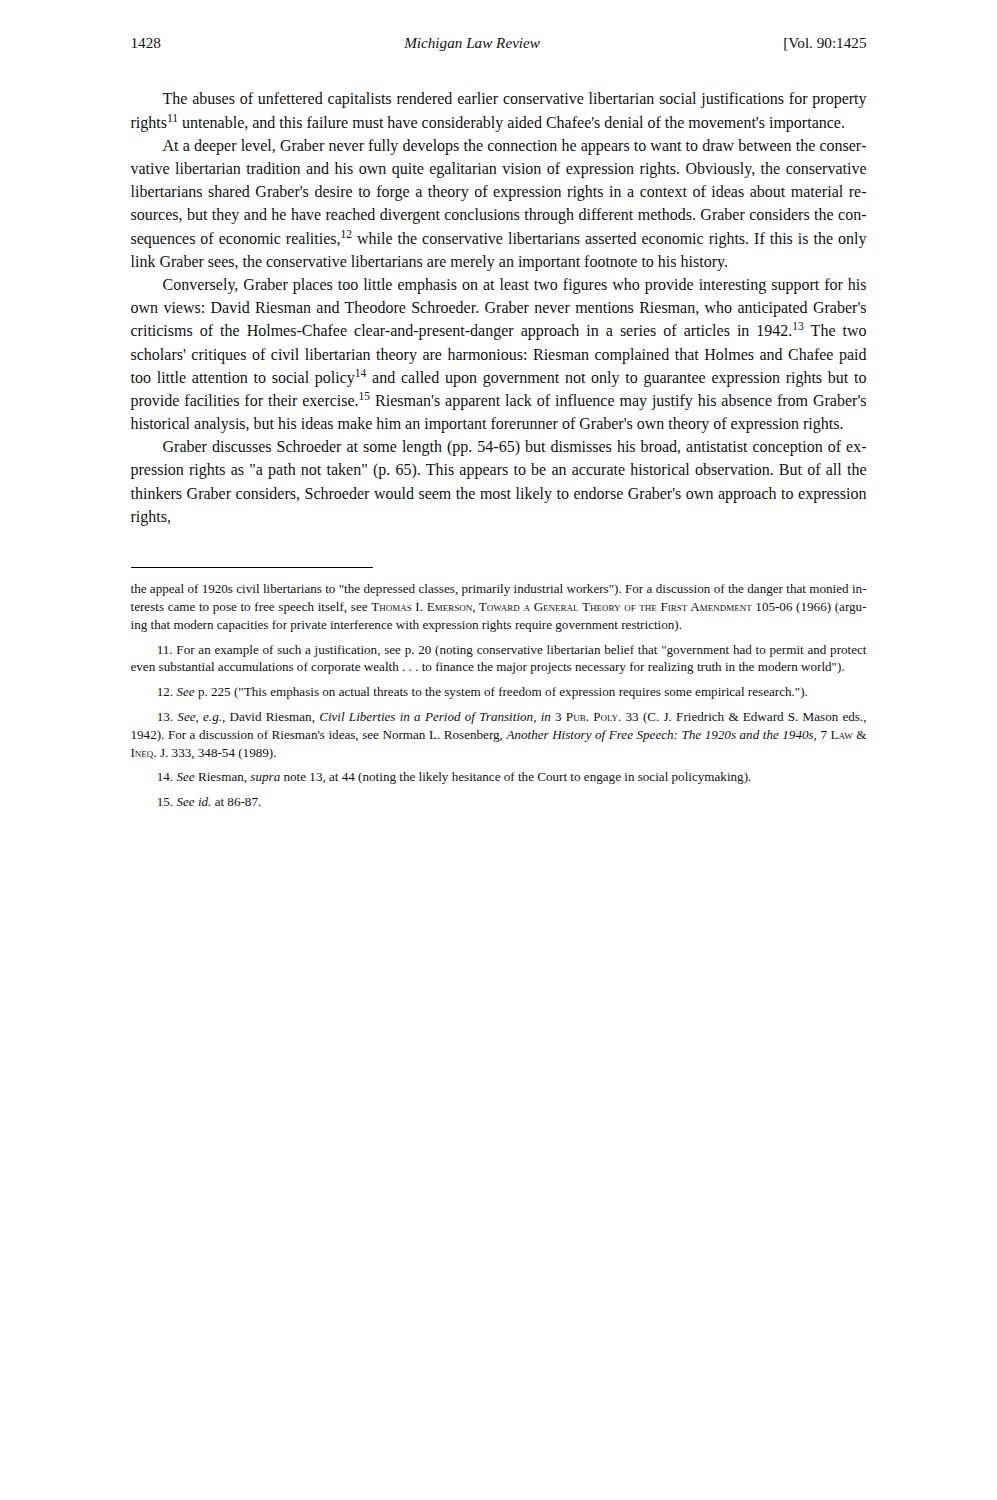1428 Michigan Law Review [Vol. 90:1425
The abuses of unfettered capitalists rendered earlier conservative libertarian social justifications for property rights11 untenable, and this failure must have considerably aided Chafee's denial of the movement's importance.
At a deeper level, Graber never fully develops the connection he appears to want to draw between the conservative libertarian tradition and his own quite egalitarian vision of expression rights. Obviously, the conservative libertarians shared Graber's desire to forge a theory of expression rights in a context of ideas about material resources, but they and he have reached divergent conclusions through different methods. Graber considers the consequences of economic realities,12 while the conservative libertarians asserted economic rights. If this is the only link Graber sees, the conservative libertarians are merely an important footnote to his history.
Conversely, Graber places too little emphasis on at least two figures who provide interesting support for his own views: David Riesman and Theodore Schroeder. Graber never mentions Riesman, who anticipated Graber's criticisms of the Holmes-Chafee clear-and-present-danger approach in a series of articles in 1942.13 The two scholars' critiques of civil libertarian theory are harmonious: Riesman complained that Holmes and Chafee paid too little attention to social policy14 and called upon government not only to guarantee expression rights but to provide facilities for their exercise.15 Riesman's apparent lack of influence may justify his absence from Graber's historical analysis, but his ideas make him an important forerunner of Graber's own theory of expression rights.
Graber discusses Schroeder at some length (pp. 54-65) but dismisses his broad, antistatist conception of expression rights as "a path not taken" (p. 65). This appears to be an accurate historical observation. But of all the thinkers Graber considers, Schroeder would seem the most likely to endorse Graber's own approach to expression rights,
the appeal of 1920s civil libertarians to "the depressed classes, primarily industrial workers"). For a discussion of the danger that monied interests came to pose to free speech itself, see Thomas I. Emerson, Toward a General Theory of the First Amendment 105-06 (1966) (arguing that modern capacities for private interference with expression rights require government restriction).
11. For an example of such a justification, see p. 20 (noting conservative libertarian belief that "government had to permit and protect even substantial accumulations of corporate wealth . . . to finance the major projects necessary for realizing truth in the modern world").
12. See p. 225 ("This emphasis on actual threats to the system of freedom of expression requires some empirical research.").
13. See, e.g., David Riesman, Civil Liberties in a Period of Transition, in 3 Pub. Poly. 33 (C. J. Friedrich & Edward S. Mason eds., 1942). For a discussion of Riesman's ideas, see Norman L. Rosenberg, Another History of Free Speech: The 1920s and the 1940s, 7 Law & Ineq. J. 333, 348-54 (1989).
14. See Riesman, supra note 13, at 44 (noting the likely hesitance of the Court to engage in social policymaking).
15. See id. at 86-87.